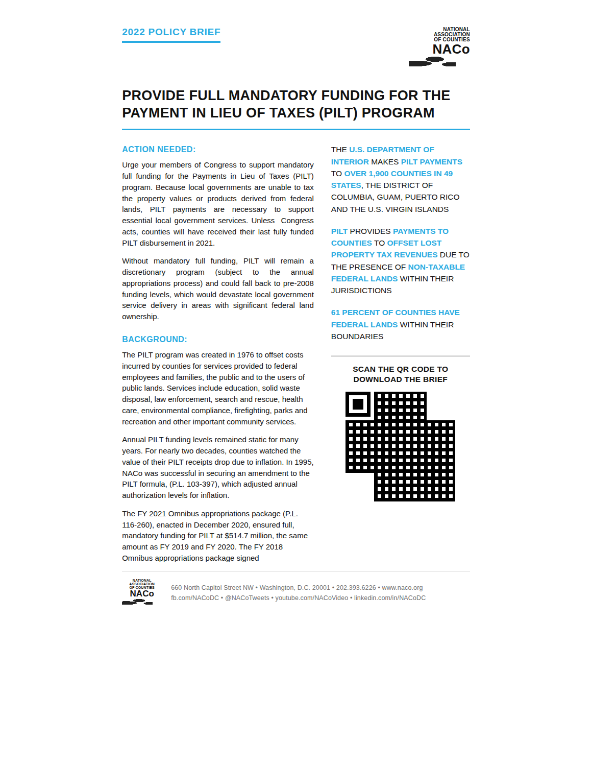2022 POLICY BRIEF
National
Association
of Counties NACo
Provide Full Mandatory Funding for the Payment in Lieu of Taxes (PILT) Program
Action Needed:
Urge your members of Congress to support mandatory full funding for the Payments in Lieu of Taxes (PILT) program. Because local governments are unable to tax the property values or products derived from federal lands, PILT payments are necessary to support essential local government services. Unless Congress acts, counties will have received their last fully funded PILT disbursement in 2021.
Without mandatory full funding, PILT will remain a discretionary program (subject to the annual appropriations process) and could fall back to pre-2008 funding levels, which would devastate local government service delivery in areas with significant federal land ownership.
Background:
The PILT program was created in 1976 to offset costs incurred by counties for services provided to federal employees and families, the public and to the users of public lands. Services include education, solid waste disposal, law enforcement, search and rescue, health care, environmental compliance, firefighting, parks and recreation and other important community services.
Annual PILT funding levels remained static for many years. For nearly two decades, counties watched the value of their PILT receipts drop due to inflation. In 1995, NACo was successful in securing an amendment to the PILT formula, (P.L. 103-397), which adjusted annual authorization levels for inflation.
The FY 2021 Omnibus appropriations package (P.L. 116-260), enacted in December 2020, ensured full, mandatory funding for PILT at $514.7 million, the same amount as FY 2019 and FY 2020. The FY 2018 Omnibus appropriations package signed
The U.S. Department of Interior makes PILT payments to over 1,900 counties in 49 states, the District of Columbia, Guam, Puerto Rico and the U.S. Virgin Islands
PILT provides payments to counties to offset lost property tax revenues due to the presence of non-taxable federal lands within their jurisdictions
61 percent of counties have federal lands within their boundaries
Scan the QR code to download the brief
National
Association
of Counties NACo
660 North Capitol Street NW • Washington, D.C. 20001 • 202.393.6226 • www.naco.org fb.com/NACoDC • @NACoTweets • youtube.com/NACoVideo • linkedin.com/in/NACoDC